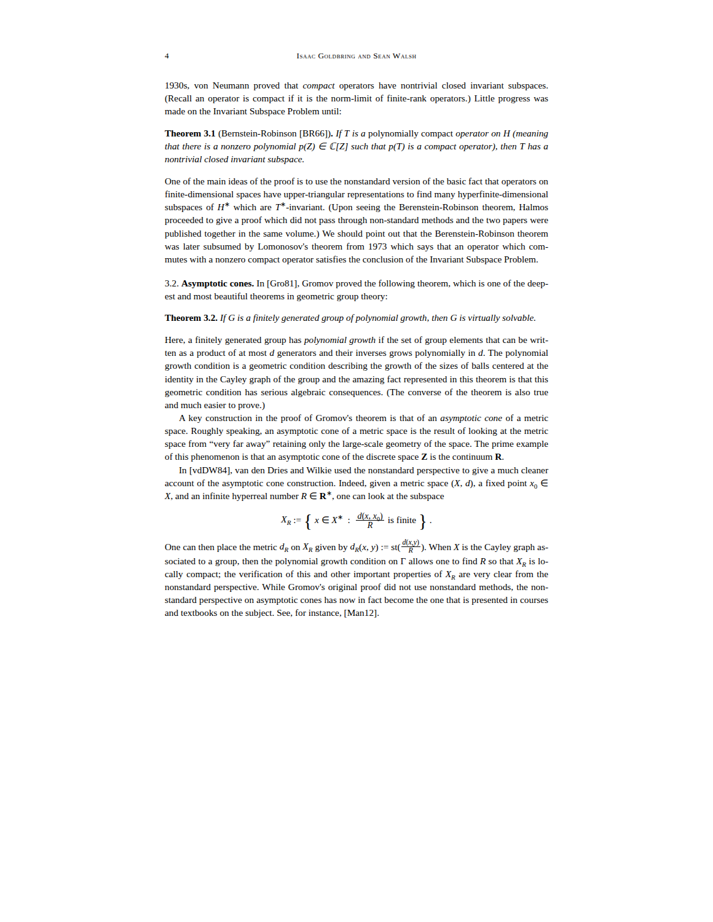4 Isaac Goldbring and Sean Walsh
1930s, von Neumann proved that compact operators have nontrivial closed invariant subspaces. (Recall an operator is compact if it is the norm-limit of finite-rank operators.) Little progress was made on the Invariant Subspace Problem until:
Theorem 3.1 (Bernstein-Robinson [BR66]). If T is a polynomially compact operator on H (meaning that there is a nonzero polynomial p(Z) ∈ ℂ[Z] such that p(T) is a compact operator), then T has a nontrivial closed invariant subspace.
One of the main ideas of the proof is to use the nonstandard version of the basic fact that operators on finite-dimensional spaces have upper-triangular representations to find many hyperfinite-dimensional subspaces of H∗ which are T∗-invariant. (Upon seeing the Berenstein-Robinson theorem, Halmos proceeded to give a proof which did not pass through non-standard methods and the two papers were published together in the same volume.) We should point out that the Berenstein-Robinson theorem was later subsumed by Lomonosov's theorem from 1973 which says that an operator which commutes with a nonzero compact operator satisfies the conclusion of the Invariant Subspace Problem.
3.2. Asymptotic cones. In [Gro81], Gromov proved the following theorem, which is one of the deepest and most beautiful theorems in geometric group theory:
Theorem 3.2. If G is a finitely generated group of polynomial growth, then G is virtually solvable.
Here, a finitely generated group has polynomial growth if the set of group elements that can be written as a product of at most d generators and their inverses grows polynomially in d. The polynomial growth condition is a geometric condition describing the growth of the sizes of balls centered at the identity in the Cayley graph of the group and the amazing fact represented in this theorem is that this geometric condition has serious algebraic consequences. (The converse of the theorem is also true and much easier to prove.)
A key construction in the proof of Gromov's theorem is that of an asymptotic cone of a metric space. Roughly speaking, an asymptotic cone of a metric space is the result of looking at the metric space from “very far away” retaining only the large-scale geometry of the space. The prime example of this phenomenon is that an asymptotic cone of the discrete space Z is the continuum R.
In [vdDW84], van den Dries and Wilkie used the nonstandard perspective to give a much cleaner account of the asymptotic cone construction. Indeed, given a metric space (X, d), a fixed point x0 ∈ X, and an infinite hyperreal number R ∈ R∗, one can look at the subspace
XR := { x ∈ X∗ : d(x, x0) R is finite } .
One can then place the metric dR on XR given by dR(x, y) := st(d(x,y) R). When X is the Cayley graph associated to a group, then the polynomial growth condition on Γ allows one to find R so that XR is locally compact; the verification of this and other important properties of XR are very clear from the nonstandard perspective. While Gromov's original proof did not use nonstandard methods, the nonstandard perspective on asymptotic cones has now in fact become the one that is presented in courses and textbooks on the subject. See, for instance, [Man12].